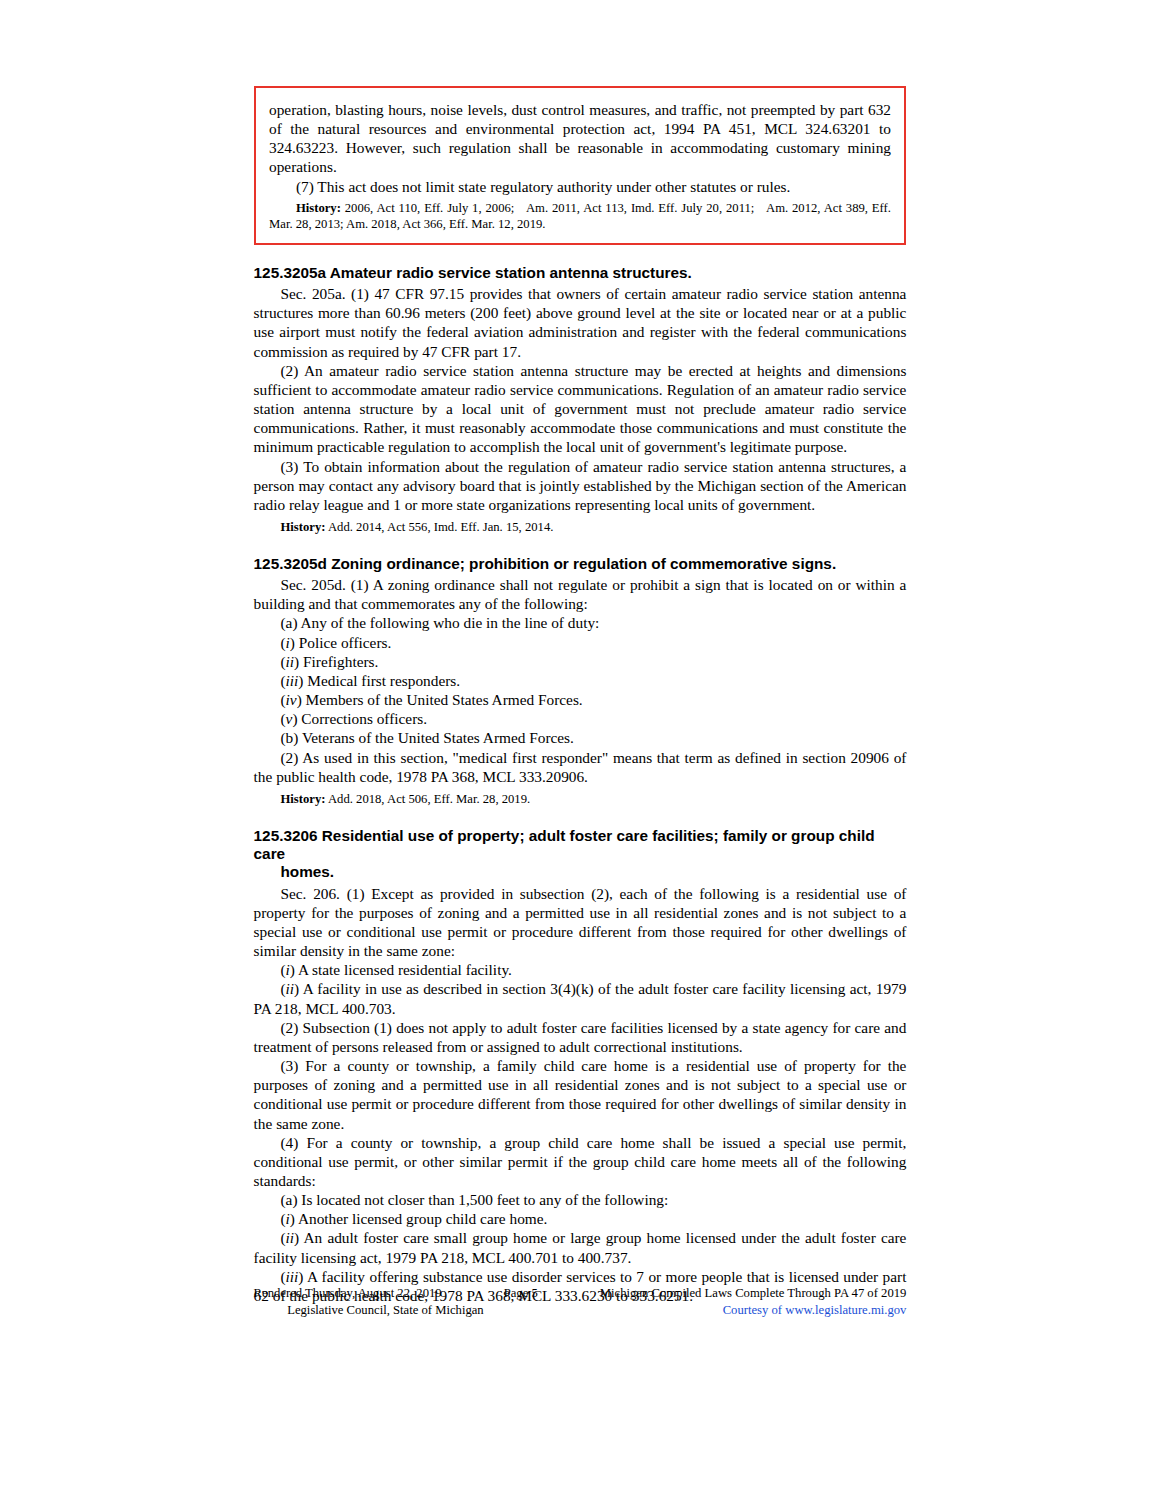operation, blasting hours, noise levels, dust control measures, and traffic, not preempted by part 632 of the natural resources and environmental protection act, 1994 PA 451, MCL 324.63201 to 324.63223. However, such regulation shall be reasonable in accommodating customary mining operations.
(7) This act does not limit state regulatory authority under other statutes or rules.
History: 2006, Act 110, Eff. July 1, 2006; Am. 2011, Act 113, Imd. Eff. July 20, 2011; Am. 2012, Act 389, Eff. Mar. 28, 2013; Am. 2018, Act 366, Eff. Mar. 12, 2019.
125.3205a Amateur radio service station antenna structures.
Sec. 205a. (1) 47 CFR 97.15 provides that owners of certain amateur radio service station antenna structures more than 60.96 meters (200 feet) above ground level at the site or located near or at a public use airport must notify the federal aviation administration and register with the federal communications commission as required by 47 CFR part 17.
(2) An amateur radio service station antenna structure may be erected at heights and dimensions sufficient to accommodate amateur radio service communications. Regulation of an amateur radio service station antenna structure by a local unit of government must not preclude amateur radio service communications. Rather, it must reasonably accommodate those communications and must constitute the minimum practicable regulation to accomplish the local unit of government's legitimate purpose.
(3) To obtain information about the regulation of amateur radio service station antenna structures, a person may contact any advisory board that is jointly established by the Michigan section of the American radio relay league and 1 or more state organizations representing local units of government.
History: Add. 2014, Act 556, Imd. Eff. Jan. 15, 2014.
125.3205d Zoning ordinance; prohibition or regulation of commemorative signs.
Sec. 205d. (1) A zoning ordinance shall not regulate or prohibit a sign that is located on or within a building and that commemorates any of the following:
(a) Any of the following who die in the line of duty:
(i) Police officers.
(ii) Firefighters.
(iii) Medical first responders.
(iv) Members of the United States Armed Forces.
(v) Corrections officers.
(b) Veterans of the United States Armed Forces.
(2) As used in this section, "medical first responder" means that term as defined in section 20906 of the public health code, 1978 PA 368, MCL 333.20906.
History: Add. 2018, Act 506, Eff. Mar. 28, 2019.
125.3206 Residential use of property; adult foster care facilities; family or group child carehomes.
Sec. 206. (1) Except as provided in subsection (2), each of the following is a residential use of property for the purposes of zoning and a permitted use in all residential zones and is not subject to a special use or conditional use permit or procedure different from those required for other dwellings of similar density in the same zone:
(i) A state licensed residential facility.
(ii) A facility in use as described in section 3(4)(k) of the adult foster care facility licensing act, 1979 PA 218, MCL 400.703.
(2) Subsection (1) does not apply to adult foster care facilities licensed by a state agency for care and treatment of persons released from or assigned to adult correctional institutions.
(3) For a county or township, a family child care home is a residential use of property for the purposes of zoning and a permitted use in all residential zones and is not subject to a special use or conditional use permit or procedure different from those required for other dwellings of similar density in the same zone.
(4) For a county or township, a group child care home shall be issued a special use permit, conditional use permit, or other similar permit if the group child care home meets all of the following standards:
(a) Is located not closer than 1,500 feet to any of the following:
(i) Another licensed group child care home.
(ii) An adult foster care small group home or large group home licensed under the adult foster care facility licensing act, 1979 PA 218, MCL 400.701 to 400.737.
(iii) A facility offering substance use disorder services to 7 or more people that is licensed under part 62 of the public health code, 1978 PA 368, MCL 333.6230 to 333.6251.
Rendered Thursday, August 22, 2019
Page 5
Michigan Compiled Laws Complete Through PA 47 of 2019
Legislative Council, State of Michigan
Courtesy of www.legislature.mi.gov